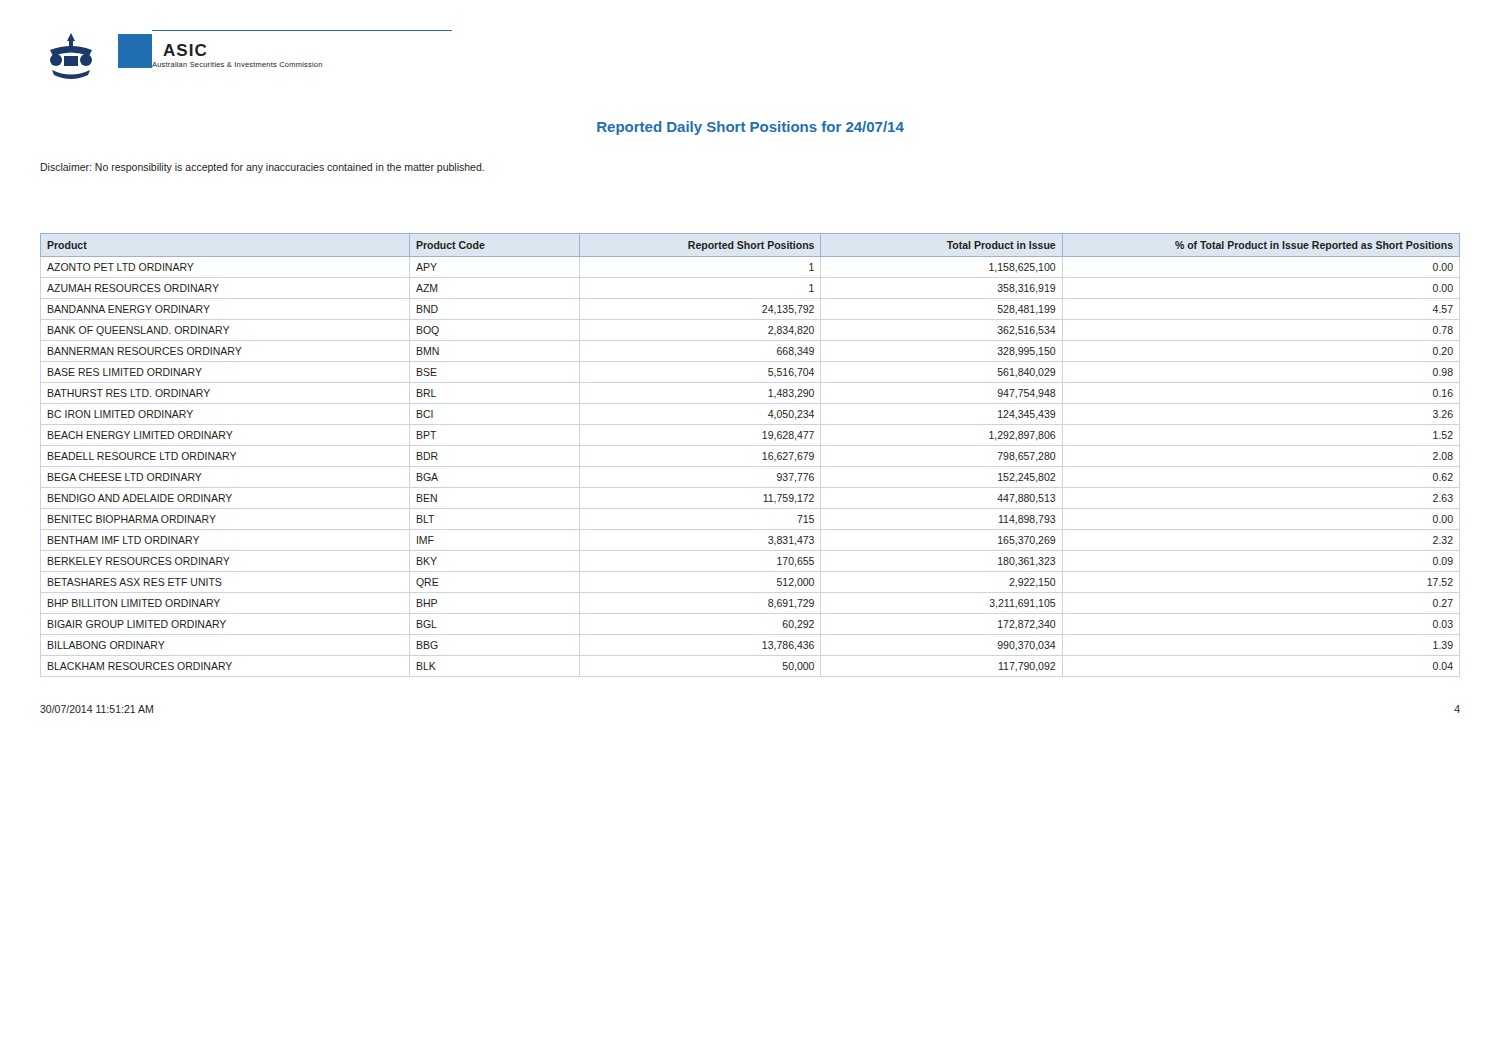ASIC
Australian Securities & Investments Commission
Reported Daily Short Positions for 24/07/14
Disclaimer: No responsibility is accepted for any inaccuracies contained in the matter published.
| Product | Product Code | Reported Short Positions | Total Product in Issue | % of Total Product in Issue Reported as Short Positions |
| --- | --- | --- | --- | --- |
| AZONTO PET LTD ORDINARY | APY | 1 | 1,158,625,100 | 0.00 |
| AZUMAH RESOURCES ORDINARY | AZM | 1 | 358,316,919 | 0.00 |
| BANDANNA ENERGY ORDINARY | BND | 24,135,792 | 528,481,199 | 4.57 |
| BANK OF QUEENSLAND. ORDINARY | BOQ | 2,834,820 | 362,516,534 | 0.78 |
| BANNERMAN RESOURCES ORDINARY | BMN | 668,349 | 328,995,150 | 0.20 |
| BASE RES LIMITED ORDINARY | BSE | 5,516,704 | 561,840,029 | 0.98 |
| BATHURST RES LTD. ORDINARY | BRL | 1,483,290 | 947,754,948 | 0.16 |
| BC IRON LIMITED ORDINARY | BCI | 4,050,234 | 124,345,439 | 3.26 |
| BEACH ENERGY LIMITED ORDINARY | BPT | 19,628,477 | 1,292,897,806 | 1.52 |
| BEADELL RESOURCE LTD ORDINARY | BDR | 16,627,679 | 798,657,280 | 2.08 |
| BEGA CHEESE LTD ORDINARY | BGA | 937,776 | 152,245,802 | 0.62 |
| BENDIGO AND ADELAIDE ORDINARY | BEN | 11,759,172 | 447,880,513 | 2.63 |
| BENITEC BIOPHARMA ORDINARY | BLT | 715 | 114,898,793 | 0.00 |
| BENTHAM IMF LTD ORDINARY | IMF | 3,831,473 | 165,370,269 | 2.32 |
| BERKELEY RESOURCES ORDINARY | BKY | 170,655 | 180,361,323 | 0.09 |
| BETASHARES ASX RES ETF UNITS | QRE | 512,000 | 2,922,150 | 17.52 |
| BHP BILLITON LIMITED ORDINARY | BHP | 8,691,729 | 3,211,691,105 | 0.27 |
| BIGAIR GROUP LIMITED ORDINARY | BGL | 60,292 | 172,872,340 | 0.03 |
| BILLABONG ORDINARY | BBG | 13,786,436 | 990,370,034 | 1.39 |
| BLACKHAM RESOURCES ORDINARY | BLK | 50,000 | 117,790,092 | 0.04 |
30/07/2014 11:51:21 AM 4